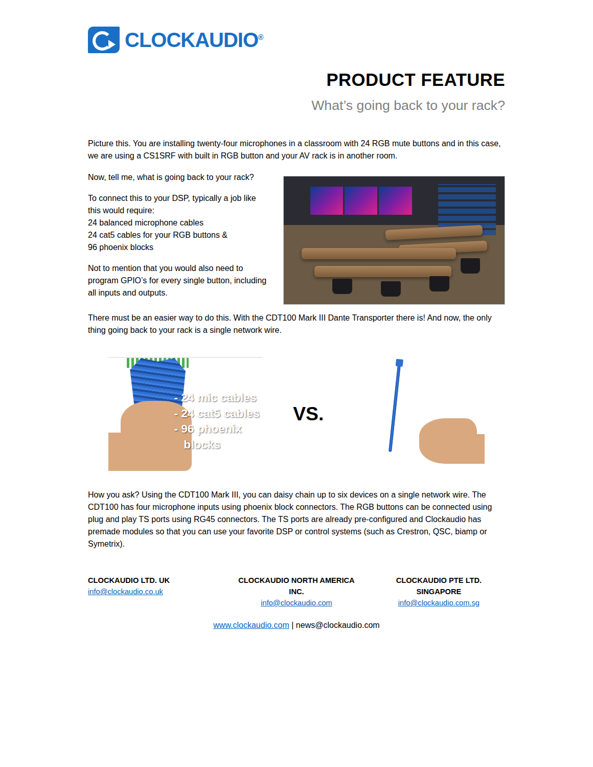CLOCKAUDIO®
PRODUCT FEATURE
What’s going back to your rack?
Picture this. You are installing twenty-four microphones in a classroom with 24 RGB mute buttons and in this case, we are using a CS1SRF with built in RGB button and your AV rack is in another room.
Now, tell me, what is going back to your rack?
To connect this to your DSP, typically a job like this would require:
24 balanced microphone cables
24 cat5 cables for your RGB buttons &
96 phoenix blocks
Not to mention that you would also need to program GPIO’s for every single button, including all inputs and outputs.
There must be an easier way to do this. With the CDT100 Mark III Dante Transporter there is! And now, the only thing going back to your rack is a single network wire.
- 24 mic cables - 24 cat5 cables - 96 phoenix blocks
VS.
How you ask? Using the CDT100 Mark III, you can daisy chain up to six devices on a single network wire. The CDT100 has four microphone inputs using phoenix block connectors. The RGB buttons can be connected using plug and play TS ports using RG45 connectors. The TS ports are already pre-configured and Clockaudio has premade modules so that you can use your favorite DSP or control systems (such as Crestron, QSC, biamp or Symetrix).
CLOCKAUDIO LTD. UK
info@clockaudio.co.uk
CLOCKAUDIO NORTH AMERICA INC.
info@clockaudio.com
CLOCKAUDIO PTE LTD. SINGAPORE
info@clockaudio.com.sg
www.clockaudio.com | news@clockaudio.com